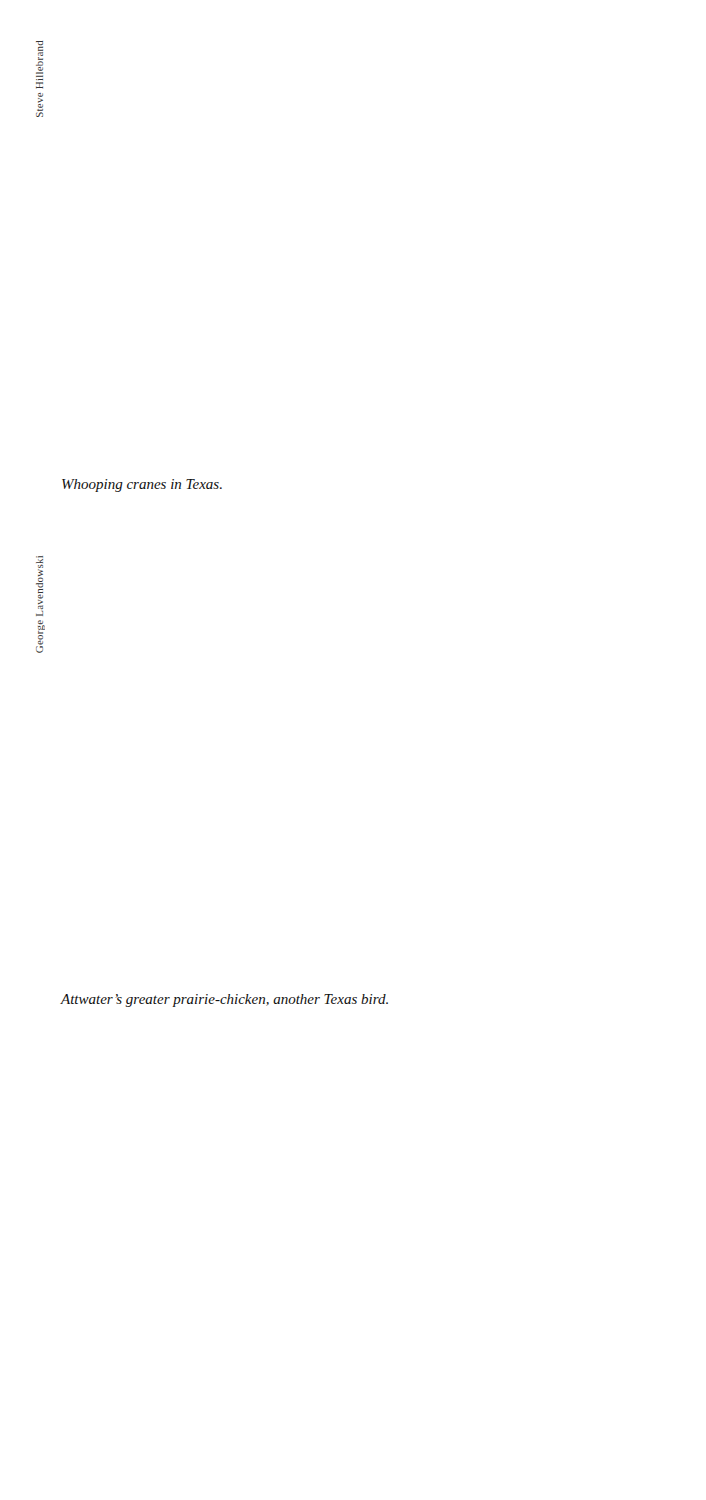Steve Hillebrand
Whooping cranes in Texas.
George Lavendowski
Attwater’s greater prairie-chicken, another Texas bird.